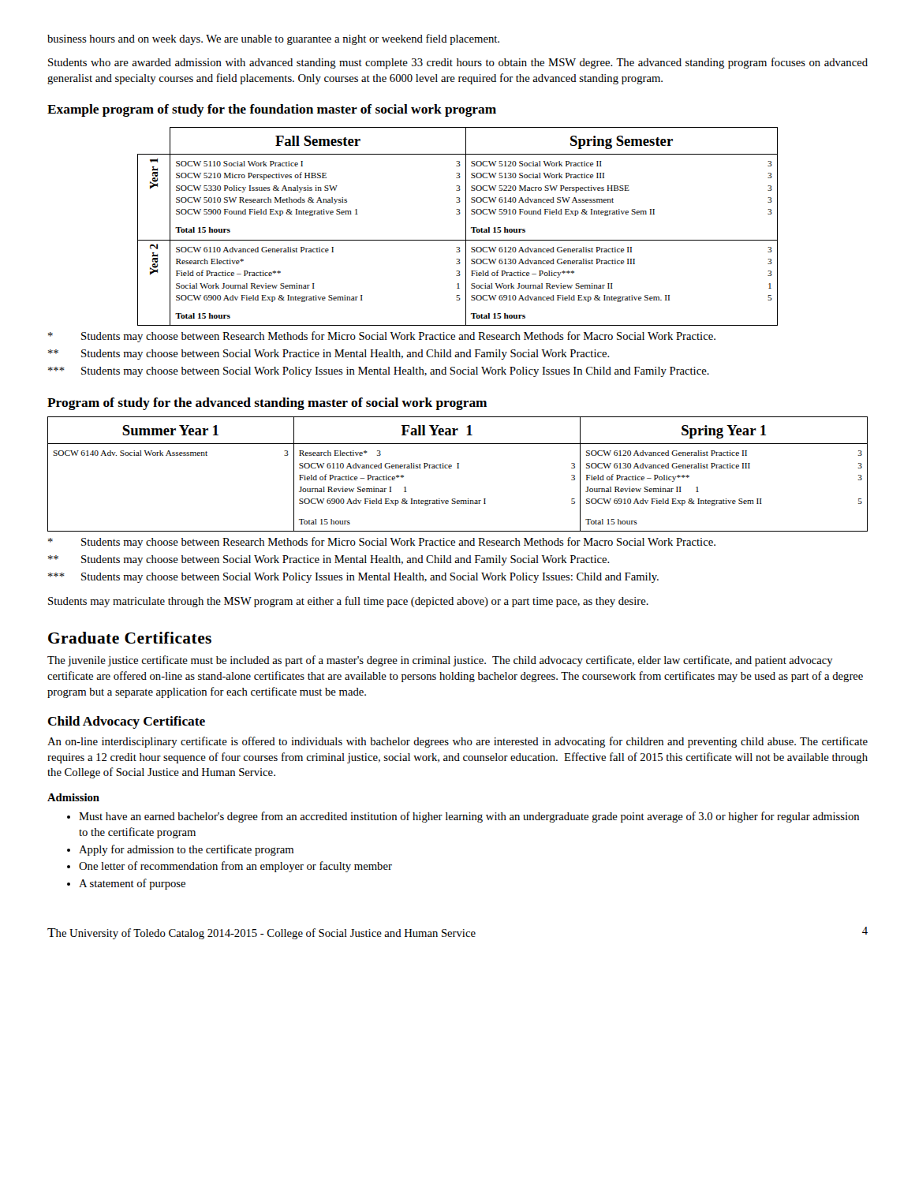business hours and on week days. We are unable to guarantee a night or weekend field placement.
Students who are awarded admission with advanced standing must complete 33 credit hours to obtain the MSW degree. The advanced standing program focuses on advanced generalist and specialty courses and field placements. Only courses at the 6000 level are required for the advanced standing program.
Example program of study for the foundation master of social work program
| | Fall Semester | Spring Semester |
| Year 1 | SOCW 5110 Social Work Practice I 3 SOCW 5210 Micro Perspectives of HBSE 3 SOCW 5330 Policy Issues & Analysis in SW 3 SOCW 5010 SW Research Methods & Analysis 3 SOCW 5900 Found Field Exp & Integrative Sem 1 3 Total 15 hours | SOCW 5120 Social Work Practice II 3 SOCW 5130 Social Work Practice III 3 SOCW 5220 Macro SW Perspectives HBSE 3 SOCW 6140 Advanced SW Assessment 3 SOCW 5910 Found Field Exp & Integrative Sem II 3 Total 15 hours |
| Year 2 | SOCW 6110 Advanced Generalist Practice I 3 Research Elective* 3 Field of Practice – Practice** 3 Social Work Journal Review Seminar I 1 SOCW 6900 Adv Field Exp & Integrative Seminar I 5 Total 15 hours | SOCW 6120 Advanced Generalist Practice II 3 SOCW 6130 Advanced Generalist Practice III 3 Field of Practice – Policy*** 3 Social Work Journal Review Seminar II 1 SOCW 6910 Advanced Field Exp & Integrative Sem. II 5 Total 15 hours |
*Students may choose between Research Methods for Micro Social Work Practice and Research Methods for Macro Social Work Practice.
**Students may choose between Social Work Practice in Mental Health, and Child and Family Social Work Practice.
***Students may choose between Social Work Policy Issues in Mental Health, and Social Work Policy Issues In Child and Family Practice.
Program of study for the advanced standing master of social work program
| Summer Year 1 | Fall Year 1 | Spring Year 1 |
| --- | --- | --- |
| SOCW 6140 Adv. Social Work Assessment 3 | Research Elective* 3 SOCW 6110 Advanced Generalist Practice I 3 Field of Practice – Practice** 3 Journal Review Seminar I 1 SOCW 6900 Adv Field Exp & Integrative Seminar I 5 Total 15 hours | SOCW 6120 Advanced Generalist Practice II 3 SOCW 6130 Advanced Generalist Practice III 3 Field of Practice – Policy*** 3 Journal Review Seminar II 1 SOCW 6910 Adv Field Exp & Integrative Sem II 5 Total 15 hours |
*Students may choose between Research Methods for Micro Social Work Practice and Research Methods for Macro Social Work Practice.
**Students may choose between Social Work Practice in Mental Health, and Child and Family Social Work Practice.
***Students may choose between Social Work Policy Issues in Mental Health, and Social Work Policy Issues: Child and Family.
Students may matriculate through the MSW program at either a full time pace (depicted above) or a part time pace, as they desire.
Graduate Certificates
The juvenile justice certificate must be included as part of a master's degree in criminal justice. The child advocacy certificate, elder law certificate, and patient advocacy certificate are offered on-line as stand-alone certificates that are available to persons holding bachelor degrees. The coursework from certificates may be used as part of a degree program but a separate application for each certificate must be made.
Child Advocacy Certificate
An on-line interdisciplinary certificate is offered to individuals with bachelor degrees who are interested in advocating for children and preventing child abuse. The certificate requires a 12 credit hour sequence of four courses from criminal justice, social work, and counselor education. Effective fall of 2015 this certificate will not be available through the College of Social Justice and Human Service.
Admission
Must have an earned bachelor's degree from an accredited institution of higher learning with an undergraduate grade point average of 3.0 or higher for regular admission to the certificate program
Apply for admission to the certificate program
One letter of recommendation from an employer or faculty member
A statement of purpose
The University of Toledo Catalog 2014-2015 - College of Social Justice and Human Service
4